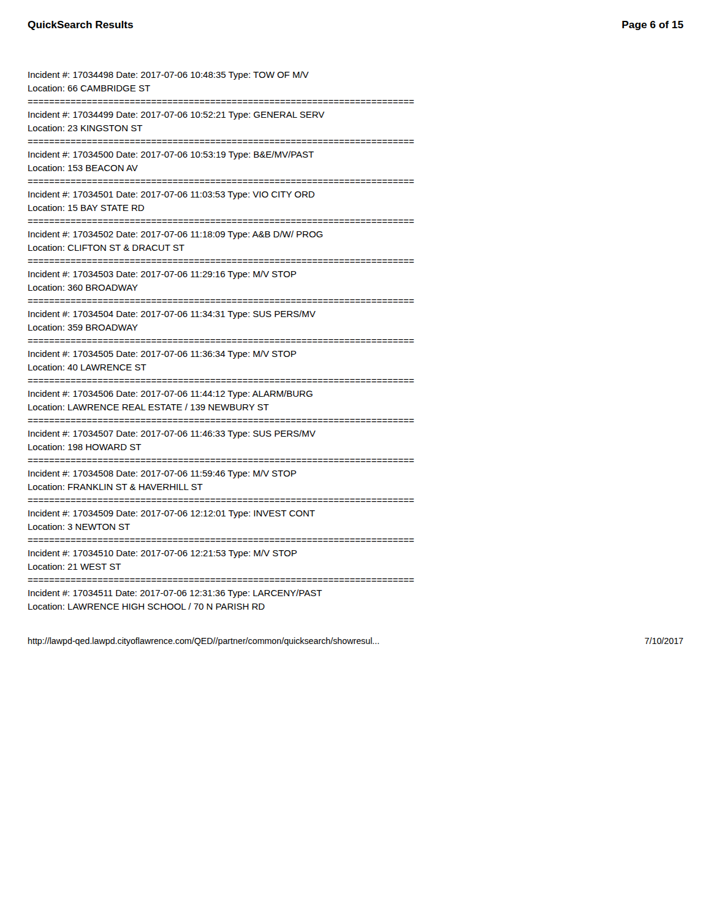QuickSearch Results Page 6 of 15
Incident #: 17034498 Date: 2017-07-06 10:48:35 Type: TOW OF M/V
Location: 66 CAMBRIDGE ST
========================================================================
Incident #: 17034499 Date: 2017-07-06 10:52:21 Type: GENERAL SERV
Location: 23 KINGSTON ST
========================================================================
Incident #: 17034500 Date: 2017-07-06 10:53:19 Type: B&E/MV/PAST
Location: 153 BEACON AV
========================================================================
Incident #: 17034501 Date: 2017-07-06 11:03:53 Type: VIO CITY ORD
Location: 15 BAY STATE RD
========================================================================
Incident #: 17034502 Date: 2017-07-06 11:18:09 Type: A&B D/W/ PROG
Location: CLIFTON ST & DRACUT ST
========================================================================
Incident #: 17034503 Date: 2017-07-06 11:29:16 Type: M/V STOP
Location: 360 BROADWAY
========================================================================
Incident #: 17034504 Date: 2017-07-06 11:34:31 Type: SUS PERS/MV
Location: 359 BROADWAY
========================================================================
Incident #: 17034505 Date: 2017-07-06 11:36:34 Type: M/V STOP
Location: 40 LAWRENCE ST
========================================================================
Incident #: 17034506 Date: 2017-07-06 11:44:12 Type: ALARM/BURG
Location: LAWRENCE REAL ESTATE / 139 NEWBURY ST
========================================================================
Incident #: 17034507 Date: 2017-07-06 11:46:33 Type: SUS PERS/MV
Location: 198 HOWARD ST
========================================================================
Incident #: 17034508 Date: 2017-07-06 11:59:46 Type: M/V STOP
Location: FRANKLIN ST & HAVERHILL ST
========================================================================
Incident #: 17034509 Date: 2017-07-06 12:12:01 Type: INVEST CONT
Location: 3 NEWTON ST
========================================================================
Incident #: 17034510 Date: 2017-07-06 12:21:53 Type: M/V STOP
Location: 21 WEST ST
========================================================================
Incident #: 17034511 Date: 2017-07-06 12:31:36 Type: LARCENY/PAST
Location: LAWRENCE HIGH SCHOOL / 70 N PARISH RD
http://lawpd-qed.lawpd.cityoflawrence.com/QED//partner/common/quicksearch/showresul... 7/10/2017